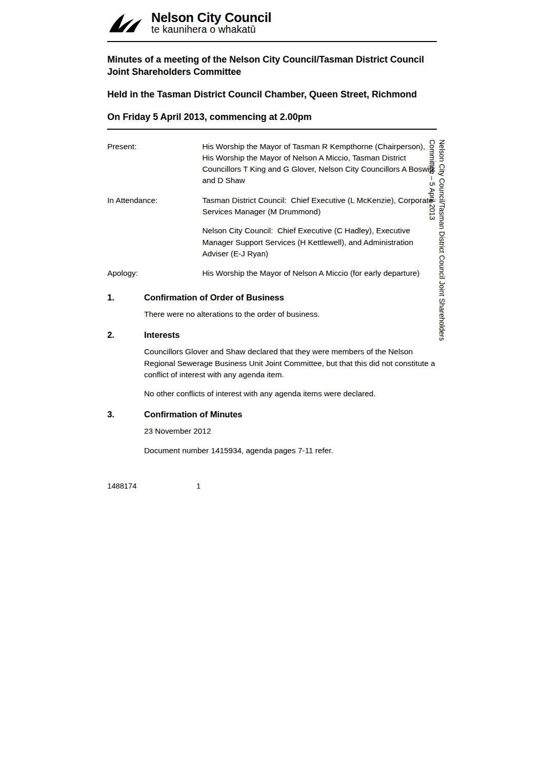Nelson City Council
te kaunihera o whakatū
Minutes of a meeting of the Nelson City Council/Tasman District Council Joint Shareholders Committee
Held in the Tasman District Council Chamber, Queen Street, Richmond
On Friday 5 April 2013, commencing at 2.00pm
| Present: | His Worship the Mayor of Tasman R Kempthorne (Chairperson), His Worship the Mayor of Nelson A Miccio, Tasman District Councillors T King and G Glover, Nelson City Councillors A Boswijk and D Shaw |
| In Attendance: | Tasman District Council: Chief Executive (L McKenzie), Corporate Services Manager (M Drummond) Nelson City Council: Chief Executive (C Hadley), Executive Manager Support Services (H Kettlewell), and Administration Adviser (E-J Ryan) |
| Apology: | His Worship the Mayor of Nelson A Miccio (for early departure) |
1.
Confirmation of Order of Business
There were no alterations to the order of business.
2.
Interests
Councillors Glover and Shaw declared that they were members of the Nelson Regional Sewerage Business Unit Joint Committee, but that this did not constitute a conflict of interest with any agenda item.
No other conflicts of interest with any agenda items were declared.
3.
Confirmation of Minutes
23 November 2012
Document number 1415934, agenda pages 7-11 refer.
Nelson City Council/Tasman District Council Joint Shareholders Committee – 5 April 2013
1488174 1